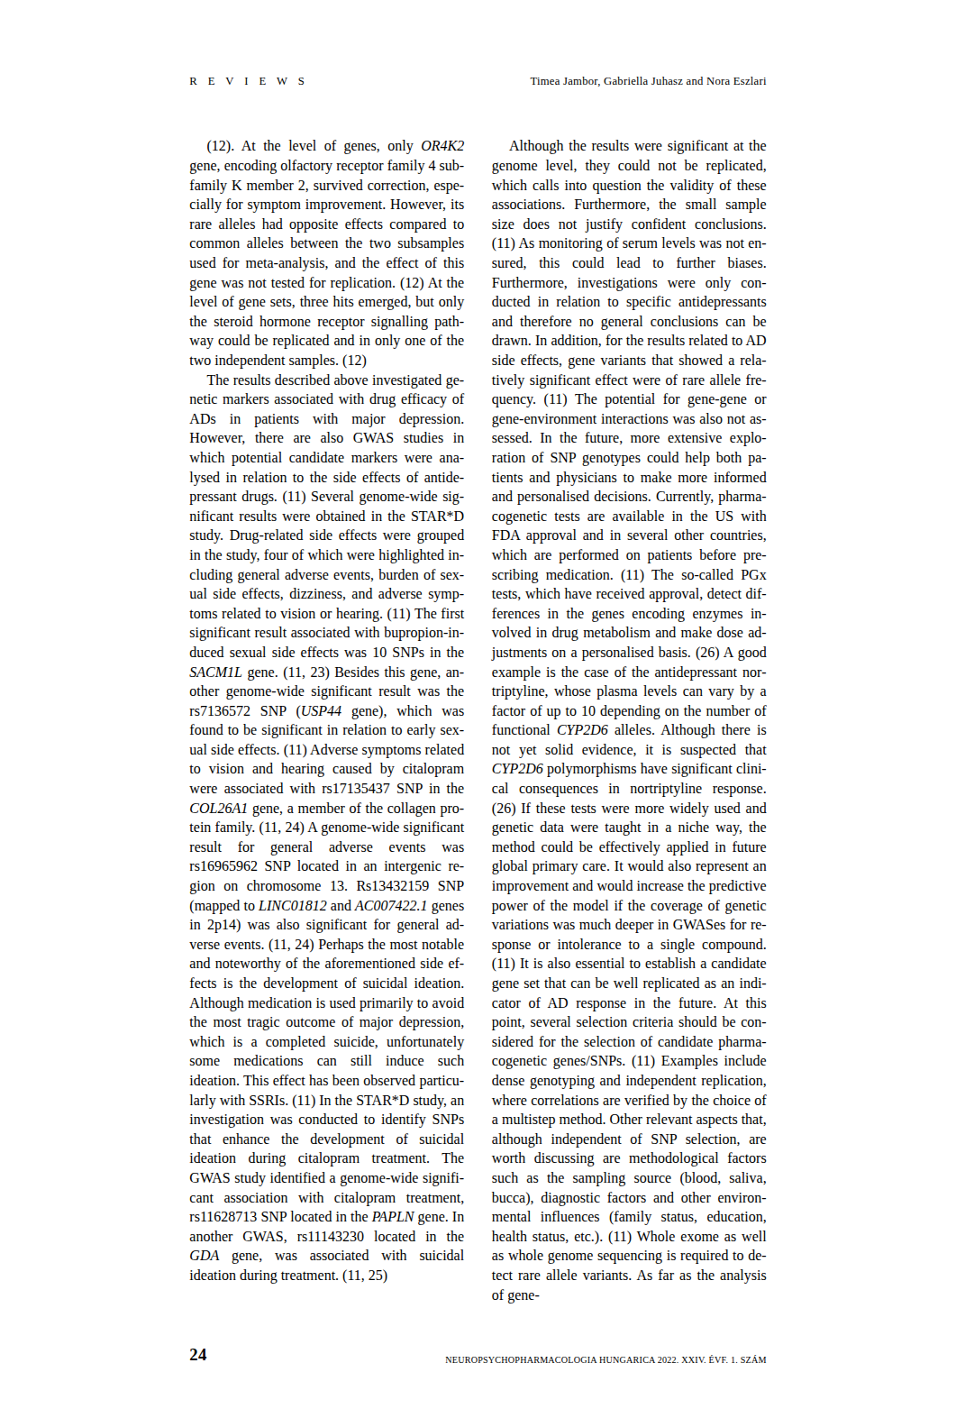R E V I E W S
Timea Jambor, Gabriella Juhasz and Nora Eszlari
(12). At the level of genes, only OR4K2 gene, encoding olfactory receptor family 4 subfamily K member 2, survived correction, especially for symptom improvement. However, its rare alleles had opposite effects compared to common alleles between the two subsamples used for meta-analysis, and the effect of this gene was not tested for replication. (12) At the level of gene sets, three hits emerged, but only the steroid hormone receptor signalling pathway could be replicated and in only one of the two independent samples. (12)
The results described above investigated genetic markers associated with drug efficacy of ADs in patients with major depression. However, there are also GWAS studies in which potential candidate markers were analysed in relation to the side effects of antidepressant drugs. (11) Several genome-wide significant results were obtained in the STAR*D study. Drug-related side effects were grouped in the study, four of which were highlighted including general adverse events, burden of sexual side effects, dizziness, and adverse symptoms related to vision or hearing. (11) The first significant result associated with bupropion-induced sexual side effects was 10 SNPs in the SACM1L gene. (11, 23) Besides this gene, another genome-wide significant result was the rs7136572 SNP (USP44 gene), which was found to be significant in relation to early sexual side effects. (11) Adverse symptoms related to vision and hearing caused by citalopram were associated with rs17135437 SNP in the COL26A1 gene, a member of the collagen protein family. (11, 24) A genome-wide significant result for general adverse events was rs16965962 SNP located in an intergenic region on chromosome 13. Rs13432159 SNP (mapped to LINC01812 and AC007422.1 genes in 2p14) was also significant for general adverse events. (11, 24) Perhaps the most notable and noteworthy of the aforementioned side effects is the development of suicidal ideation. Although medication is used primarily to avoid the most tragic outcome of major depression, which is a completed suicide, unfortunately some medications can still induce such ideation. This effect has been observed particularly with SSRIs. (11) In the STAR*D study, an investigation was conducted to identify SNPs that enhance the development of suicidal ideation during citalopram treatment. The GWAS study identified a genome-wide significant association with citalopram treatment, rs11628713 SNP located in the PAPLN gene. In another GWAS, rs11143230 located in the GDA gene, was associated with suicidal ideation during treatment. (11, 25)
Although the results were significant at the genome level, they could not be replicated, which calls into question the validity of these associations. Furthermore, the small sample size does not justify confident conclusions. (11) As monitoring of serum levels was not ensured, this could lead to further biases. Furthermore, investigations were only conducted in relation to specific antidepressants and therefore no general conclusions can be drawn. In addition, for the results related to AD side effects, gene variants that showed a relatively significant effect were of rare allele frequency. (11) The potential for gene-gene or gene-environment interactions was also not assessed. In the future, more extensive exploration of SNP genotypes could help both patients and physicians to make more informed and personalised decisions. Currently, pharmacogenetic tests are available in the US with FDA approval and in several other countries, which are performed on patients before prescribing medication. (11) The so-called PGx tests, which have received approval, detect differences in the genes encoding enzymes involved in drug metabolism and make dose adjustments on a personalised basis. (26) A good example is the case of the antidepressant nortriptyline, whose plasma levels can vary by a factor of up to 10 depending on the number of functional CYP2D6 alleles. Although there is not yet solid evidence, it is suspected that CYP2D6 polymorphisms have significant clinical consequences in nortriptyline response. (26) If these tests were more widely used and genetic data were taught in a niche way, the method could be effectively applied in future global primary care. It would also represent an improvement and would increase the predictive power of the model if the coverage of genetic variations was much deeper in GWASes for response or intolerance to a single compound. (11) It is also essential to establish a candidate gene set that can be well replicated as an indicator of AD response in the future. At this point, several selection criteria should be considered for the selection of candidate pharmacogenetic genes/SNPs. (11) Examples include dense genotyping and independent replication, where correlations are verified by the choice of a multistep method. Other relevant aspects that, although independent of SNP selection, are worth discussing are methodological factors such as the sampling source (blood, saliva, bucca), diagnostic factors and other environmental influences (family status, education, health status, etc.). (11) Whole exome as well as whole genome sequencing is required to detect rare allele variants. As far as the analysis of gene-
24
Neuropsychopharmacologia Hungarica 2022. XXIV. évf. 1. szám